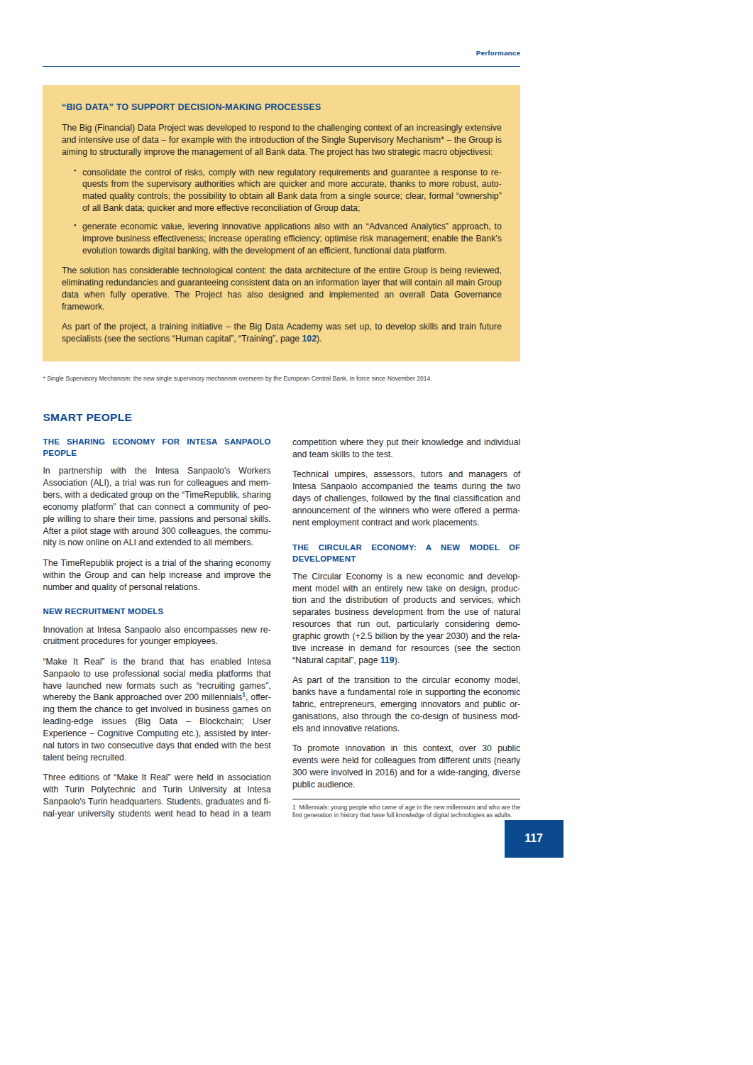Performance
“Big Data” to support decision-making processes
The Big (Financial) Data Project was developed to respond to the challenging context of an increasingly extensive and intensive use of data – for example with the introduction of the Single Supervisory Mechanism* – the Group is aiming to structurally improve the management of all Bank data. The project has two strategic macro objectivesi:
consolidate the control of risks, comply with new regulatory requirements and guarantee a response to requests from the supervisory authorities which are quicker and more accurate, thanks to more robust, automated quality controls; the possibility to obtain all Bank data from a single source; clear, formal “ownership” of all Bank data; quicker and more effective reconciliation of Group data;
generate economic value, levering innovative applications also with an “Advanced Analytics” approach, to improve business effectiveness; increase operating efficiency; optimise risk management; enable the Bank's evolution towards digital banking, with the development of an efficient, functional data platform.
The solution has considerable technological content: the data architecture of the entire Group is being reviewed, eliminating redundancies and guaranteeing consistent data on an information layer that will contain all main Group data when fully operative. The Project has also designed and implemented an overall Data Governance framework.
As part of the project, a training initiative – the Big Data Academy was set up, to develop skills and train future specialists (see the sections “Human capital”, “Training”, page 102).
* Single Supervisory Mechanism: the new single supervisory mechanism overseen by the European Central Bank. In force since November 2014.
Smart people
The sharing economy for Intesa Sanpaolo people
In partnership with the Intesa Sanpaolo's Workers Association (ALI), a trial was run for colleagues and members, with a dedicated group on the “TimeRepublik, sharing economy platform” that can connect a community of people willing to share their time, passions and personal skills. After a pilot stage with around 300 colleagues, the community is now online on ALI and extended to all members.
The TimeRepublik project is a trial of the sharing economy within the Group and can help increase and improve the number and quality of personal relations.
New recruitment models
Innovation at Intesa Sanpaolo also encompasses new recruitment procedures for younger employees.
“Make It Real” is the brand that has enabled Intesa Sanpaolo to use professional social media platforms that have launched new formats such as “recruiting games”, whereby the Bank approached over 200 millennials1, offering them the chance to get involved in business games on leading-edge issues (Big Data – Blockchain; User Experience – Cognitive Computing etc.), assisted by internal tutors in two consecutive days that ended with the best talent being recruited.
Three editions of “Make It Real” were held in association with Turin Polytechnic and Turin University at Intesa Sanpaolo's Turin headquarters. Students, graduates and final-year university students went head to head in a team competition where they put their knowledge and individual and team skills to the test.
Technical umpires, assessors, tutors and managers of Intesa Sanpaolo accompanied the teams during the two days of challenges, followed by the final classification and announcement of the winners who were offered a permanent employment contract and work placements.
The circular economy: a new model of development
The Circular Economy is a new economic and development model with an entirely new take on design, production and the distribution of products and services, which separates business development from the use of natural resources that run out, particularly considering demographic growth (+2.5 billion by the year 2030) and the relative increase in demand for resources (see the section “Natural capital”, page 119).
As part of the transition to the circular economy model, banks have a fundamental role in supporting the economic fabric, entrepreneurs, emerging innovators and public organisations, also through the co-design of business models and innovative relations.
To promote innovation in this context, over 30 public events were held for colleagues from different units (nearly 300 were involved in 2016) and for a wide-ranging, diverse public audience.
1 Millennials: young people who came of age in the new millennium and who are the first generation in history that have full knowledge of digital technologies as adults.
117